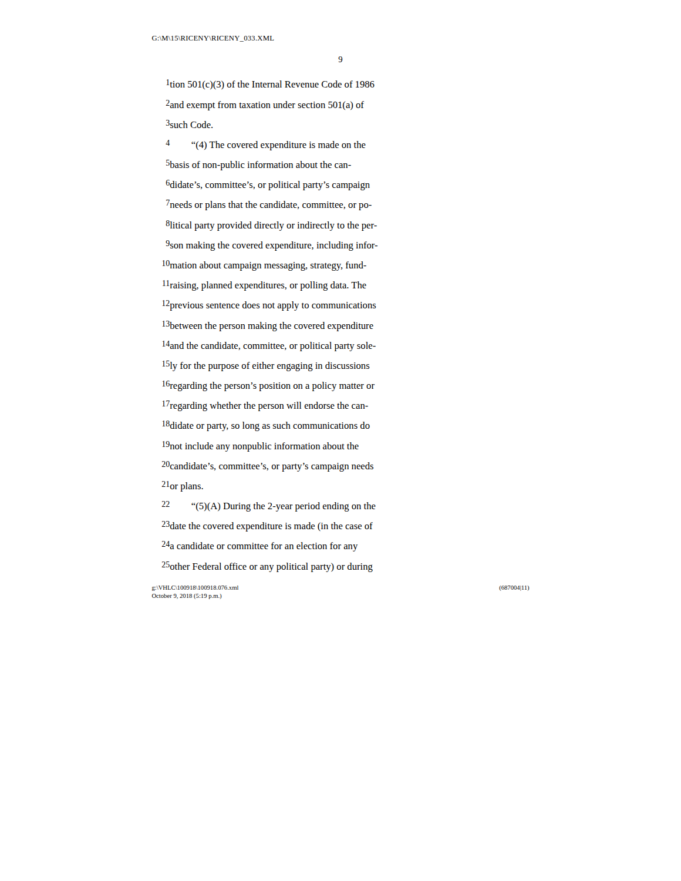G:\M\15\RICENY\RICENY_033.XML
9
| 1 | tion 501(c)(3) of the Internal Revenue Code of 1986 |
| 2 | and exempt from taxation under section 501(a) of |
| 3 | such Code. |
| 4 | “(4) The covered expenditure is made on the |
| 5 | basis of non-public information about the can- |
| 6 | didate’s, committee’s, or political party’s campaign |
| 7 | needs or plans that the candidate, committee, or po- |
| 8 | litical party provided directly or indirectly to the per- |
| 9 | son making the covered expenditure, including infor- |
| 10 | mation about campaign messaging, strategy, fund- |
| 11 | raising, planned expenditures, or polling data. The |
| 12 | previous sentence does not apply to communications |
| 13 | between the person making the covered expenditure |
| 14 | and the candidate, committee, or political party sole- |
| 15 | ly for the purpose of either engaging in discussions |
| 16 | regarding the person’s position on a policy matter or |
| 17 | regarding whether the person will endorse the can- |
| 18 | didate or party, so long as such communications do |
| 19 | not include any nonpublic information about the |
| 20 | candidate’s, committee’s, or party’s campaign needs |
| 21 | or plans. |
| 22 | “(5)(A) During the 2-year period ending on the |
| 23 | date the covered expenditure is made (in the case of |
| 24 | a candidate or committee for an election for any |
| 25 | other Federal office or any political party) or during |
(687004|11)
g:\VHLC\100918\100918.076.xml
October 9, 2018 (5:19 p.m.)